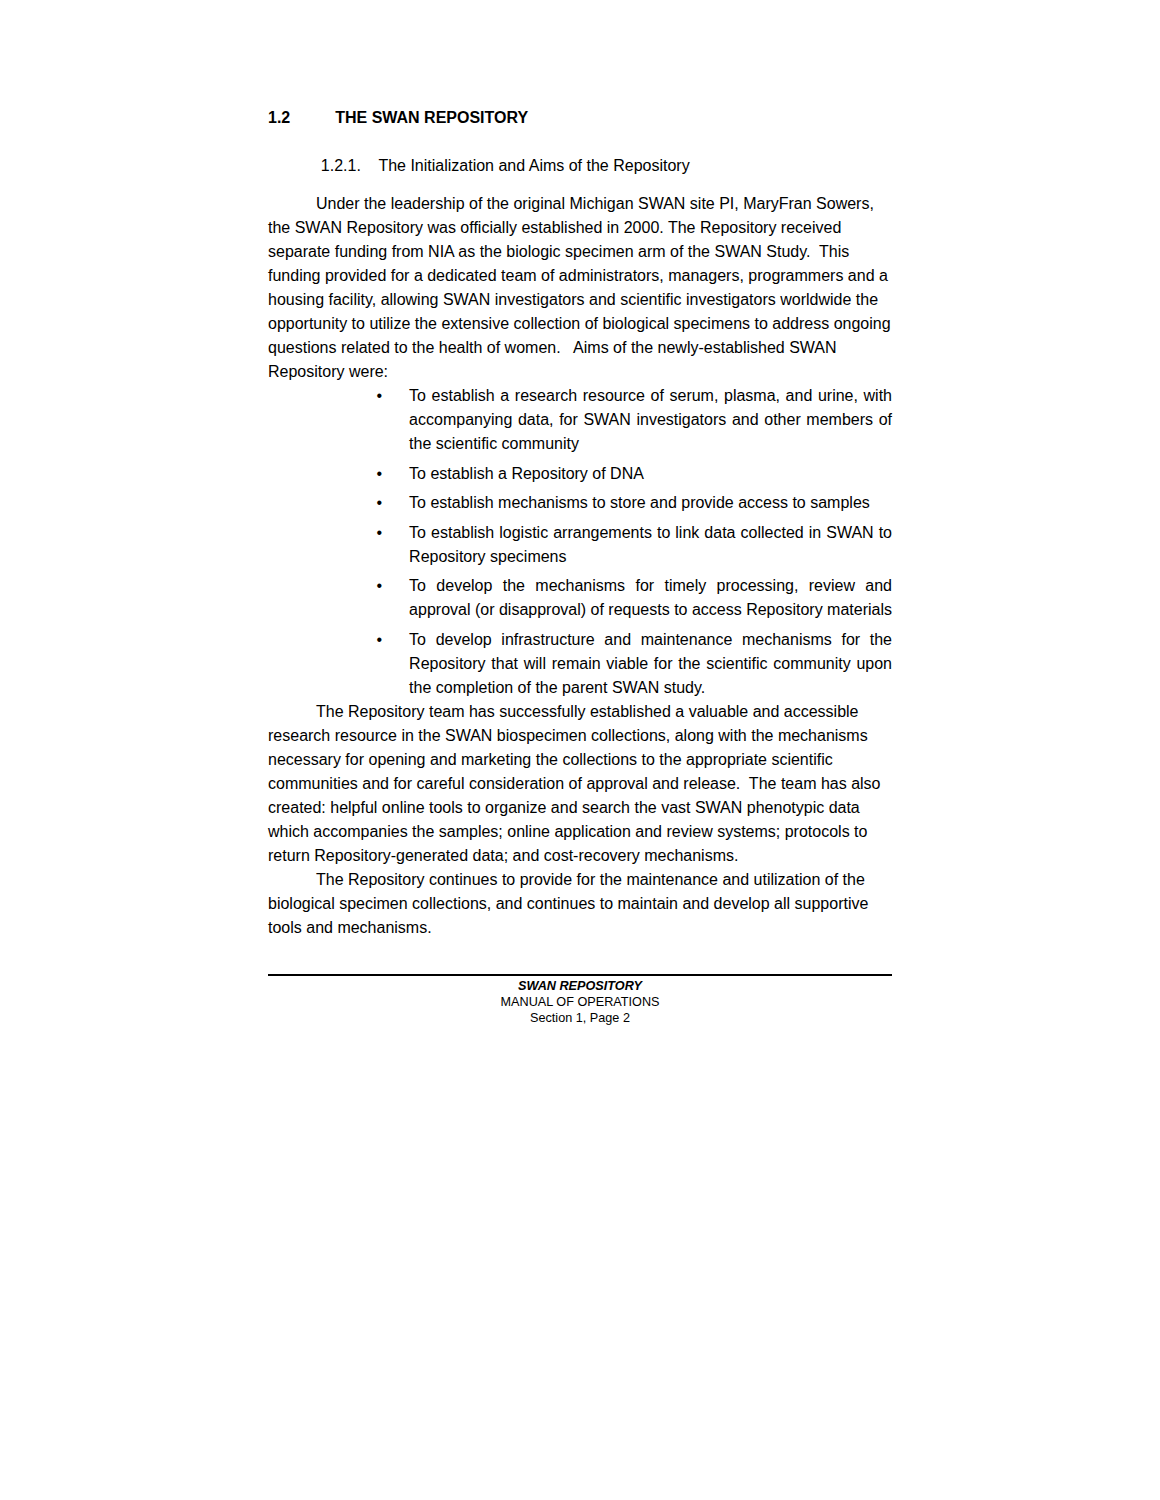1.2 THE SWAN REPOSITORY
1.2.1. The Initialization and Aims of the Repository
Under the leadership of the original Michigan SWAN site PI, MaryFran Sowers, the SWAN Repository was officially established in 2000. The Repository received separate funding from NIA as the biologic specimen arm of the SWAN Study. This funding provided for a dedicated team of administrators, managers, programmers and a housing facility, allowing SWAN investigators and scientific investigators worldwide the opportunity to utilize the extensive collection of biological specimens to address ongoing questions related to the health of women. Aims of the newly-established SWAN Repository were:
To establish a research resource of serum, plasma, and urine, with accompanying data, for SWAN investigators and other members of the scientific community
To establish a Repository of DNA
To establish mechanisms to store and provide access to samples
To establish logistic arrangements to link data collected in SWAN to Repository specimens
To develop the mechanisms for timely processing, review and approval (or disapproval) of requests to access Repository materials
To develop infrastructure and maintenance mechanisms for the Repository that will remain viable for the scientific community upon the completion of the parent SWAN study.
The Repository team has successfully established a valuable and accessible research resource in the SWAN biospecimen collections, along with the mechanisms necessary for opening and marketing the collections to the appropriate scientific communities and for careful consideration of approval and release. The team has also created: helpful online tools to organize and search the vast SWAN phenotypic data which accompanies the samples; online application and review systems; protocols to return Repository-generated data; and cost-recovery mechanisms.
The Repository continues to provide for the maintenance and utilization of the biological specimen collections, and continues to maintain and develop all supportive tools and mechanisms.
SWAN REPOSITORY MANUAL OF OPERATIONS Section 1, Page 2